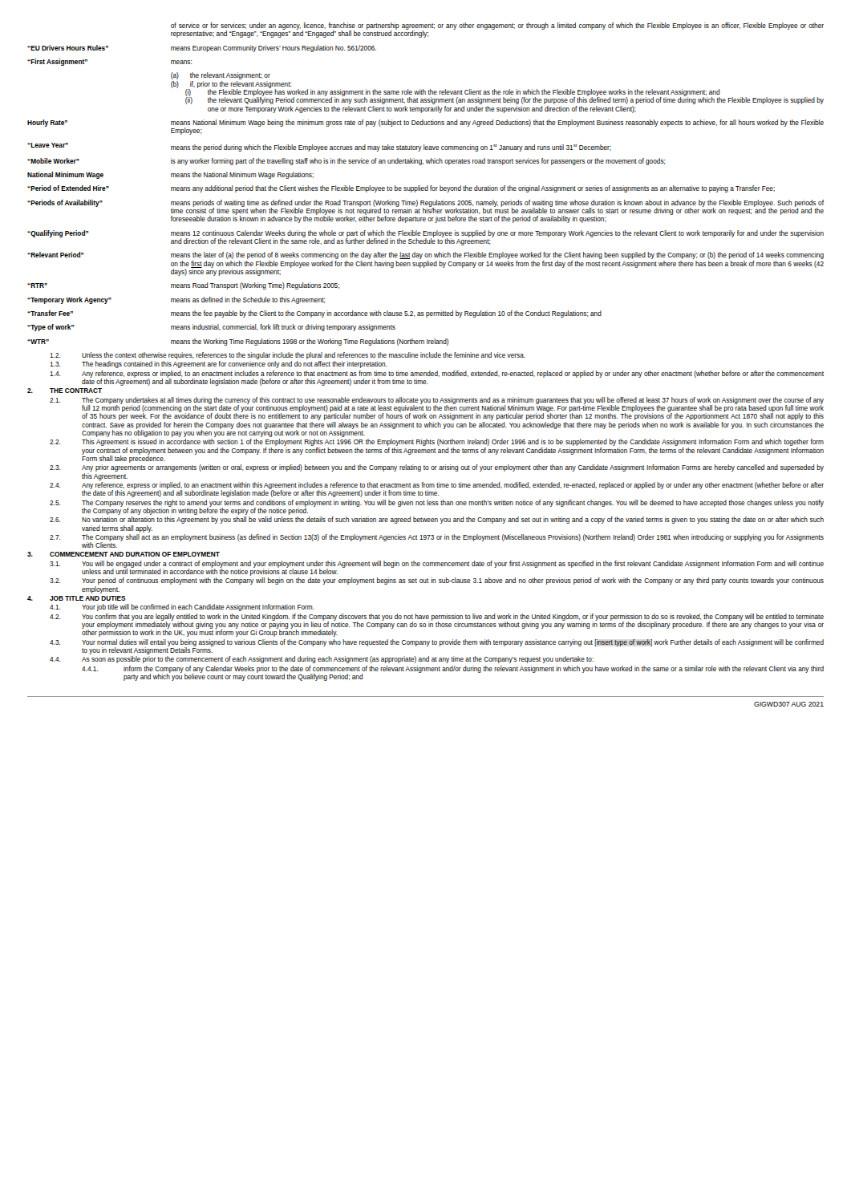of service or for services; under an agency, licence, franchise or partnership agreement; or any other engagement; or through a limited company of which the Flexible Employee is an officer, Flexible Employee or other representative; and “Engage”, “Engages” and “Engaged” shall be construed accordingly;
| “EU Drivers Hours Rules” | | means European Community Drivers’ Hours Regulation No. 561/2006. |
| “First Assignment” | | means: |
| | | (a) the relevant Assignment; or (b) if, prior to the relevant Assignment: (i) the Flexible Employee has worked in any assignment in the same role with the relevant Client as the role in which the Flexible Employee works in the relevant Assignment; and (ii) the relevant Qualifying Period commenced in any such assignment, that assignment (an assignment being (for the purpose of this defined term) a period of time during which the Flexible Employee is supplied by one or more Temporary Work Agencies to the relevant Client to work temporarily for and under the supervision and direction of the relevant Client); |
| Hourly Rate” | | means National Minimum Wage being the minimum gross rate of pay (subject to Deductions and any Agreed Deductions) that the Employment Business reasonably expects to achieve, for all hours worked by the Flexible Employee; |
| “Leave Year” | | means the period during which the Flexible Employee accrues and may take statutory leave commencing on 1 st January and runs until 31 st December; |
| “Mobile Worker” | | is any worker forming part of the travelling staff who is in the service of an undertaking, which operates road transport services for passengers or the movement of goods; |
| National Minimum Wage | | means the National Minimum Wage Regulations; |
| “Period of Extended Hire” | | means any additional period that the Client wishes the Flexible Employee to be supplied for beyond the duration of the original Assignment or series of assignments as an alternative to paying a Transfer Fee; |
| “Periods of Availability” | | means periods of waiting time as defined under the Road Transport (Working Time) Regulations 2005, namely, periods of waiting time whose duration is known about in advance by the Flexible Employee. Such periods of time consist of time spent when the Flexible Employee is not required to remain at his/her workstation, but must be available to answer calls to start or resume driving or other work on request; and the period and the foreseeable duration is known in advance by the mobile worker, either before departure or just before the start of the period of availability in question; |
| “Qualifying Period” | | means 12 continuous Calendar Weeks during the whole or part of which the Flexible Employee is supplied by one or more Temporary Work Agencies to the relevant Client to work temporarily for and under the supervision and direction of the relevant Client in the same role, and as further defined in the Schedule to this Agreement; |
| “Relevant Period” | | means the later of (a) the period of 8 weeks commencing on the day after the last day on which the Flexible Employee worked for the Client having been supplied by the Company; or (b) the period of 14 weeks commencing on the first day on which the Flexible Employee worked for the Client having been supplied by Company or 14 weeks from the first day of the most recent Assignment where there has been a break of more than 6 weeks (42 days) since any previous assignment; |
| “RTR” | | means Road Transport (Working Time) Regulations 2005; |
| “Temporary Work Agency” | | means as defined in the Schedule to this Agreement; |
| “Transfer Fee” | | means the fee payable by the Client to the Company in accordance with clause 5.2, as permitted by Regulation 10 of the Conduct Regulations; and |
| “Type of work” | | means industrial, commercial, fork lift truck or driving temporary assignments |
| “WTR” | | means the Working Time Regulations 1998 or the Working Time Regulations (Northern Ireland) |
1.2. Unless the context otherwise requires, references to the singular include the plural and references to the masculine include the feminine and vice versa.
1.3. The headings contained in this Agreement are for convenience only and do not affect their interpretation.
1.4. Any reference, express or implied, to an enactment includes a reference to that enactment as from time to time amended, modified, extended, re-enacted, replaced or applied by or under any other enactment (whether before or after the commencement date of this Agreement) and all subordinate legislation made (before or after this Agreement) under it from time to time.
2. The Contract
2.1. The Company undertakes at all times during the currency of this contract to use reasonable endeavours to allocate you to Assignments and as a minimum guarantees that you will be offered at least 37 hours of work on Assignment over the course of any full 12 month period (commencing on the start date of your continuous employment) paid at a rate at least equivalent to the then current National Minimum Wage. For part-time Flexible Employees the guarantee shall be pro rata based upon full time work of 35 hours per week. For the avoidance of doubt there is no entitlement to any particular number of hours of work on Assignment in any particular period shorter than 12 months. The provisions of the Apportionment Act 1870 shall not apply to this contract. Save as provided for herein the Company does not guarantee that there will always be an Assignment to which you can be allocated. You acknowledge that there may be periods when no work is available for you. In such circumstances the Company has no obligation to pay you when you are not carrying out work or not on Assignment.
2.2. This Agreement is issued in accordance with section 1 of the Employment Rights Act 1996 OR the Employment Rights (Northern Ireland) Order 1996 and is to be supplemented by the Candidate Assignment Information Form and which together form your contract of employment between you and the Company. If there is any conflict between the terms of this Agreement and the terms of any relevant Candidate Assignment Information Form, the terms of the relevant Candidate Assignment Information Form shall take precedence.
2.3. Any prior agreements or arrangements (written or oral, express or implied) between you and the Company relating to or arising out of your employment other than any Candidate Assignment Information Forms are hereby cancelled and superseded by this Agreement.
2.4. Any reference, express or implied, to an enactment within this Agreement includes a reference to that enactment as from time to time amended, modified, extended, re-enacted, replaced or applied by or under any other enactment (whether before or after the date of this Agreement) and all subordinate legislation made (before or after this Agreement) under it from time to time.
2.5. The Company reserves the right to amend your terms and conditions of employment in writing. You will be given not less than one month’s written notice of any significant changes. You will be deemed to have accepted those changes unless you notify the Company of any objection in writing before the expiry of the notice period.
2.6. No variation or alteration to this Agreement by you shall be valid unless the details of such variation are agreed between you and the Company and set out in writing and a copy of the varied terms is given to you stating the date on or after which such varied terms shall apply.
2.7. The Company shall act as an employment business (as defined in Section 13(3) of the Employment Agencies Act 1973 or in the Employment (Miscellaneous Provisions) (Northern Ireland) Order 1981 when introducing or supplying you for Assignments with Clients.
3. Commencement and Duration of Employment
3.1. You will be engaged under a contract of employment and your employment under this Agreement will begin on the commencement date of your first Assignment as specified in the first relevant Candidate Assignment Information Form and will continue unless and until terminated in accordance with the notice provisions at clause 14 below.
3.2. Your period of continuous employment with the Company will begin on the date your employment begins as set out in sub-clause 3.1 above and no other previous period of work with the Company or any third party counts towards your continuous employment.
4. Job Title and Duties
4.1. Your job title will be confirmed in each Candidate Assignment Information Form.
4.2. You confirm that you are legally entitled to work in the United Kingdom. If the Company discovers that you do not have permission to live and work in the United Kingdom, or if your permission to do so is revoked, the Company will be entitled to terminate your employment immediately without giving you any notice or paying you in lieu of notice. The Company can do so in those circumstances without giving you any warning in terms of the disciplinary procedure. If there are any changes to your visa or other permission to work in the UK, you must inform your Gi Group branch immediately.
4.3. Your normal duties will entail you being assigned to various Clients of the Company who have requested the Company to provide them with temporary assistance carrying out [insert type of work] work Further details of each Assignment will be confirmed to you in relevant Assignment Details Forms.
4.4. As soon as possible prior to the commencement of each Assignment and during each Assignment (as appropriate) and at any time at the Company’s request you undertake to:
4.4.1. inform the Company of any Calendar Weeks prior to the date of commencement of the relevant Assignment and/or during the relevant Assignment in which you have worked in the same or a similar role with the relevant Client via any third party and which you believe count or may count toward the Qualifying Period; and
GIGWD307 AUG 2021